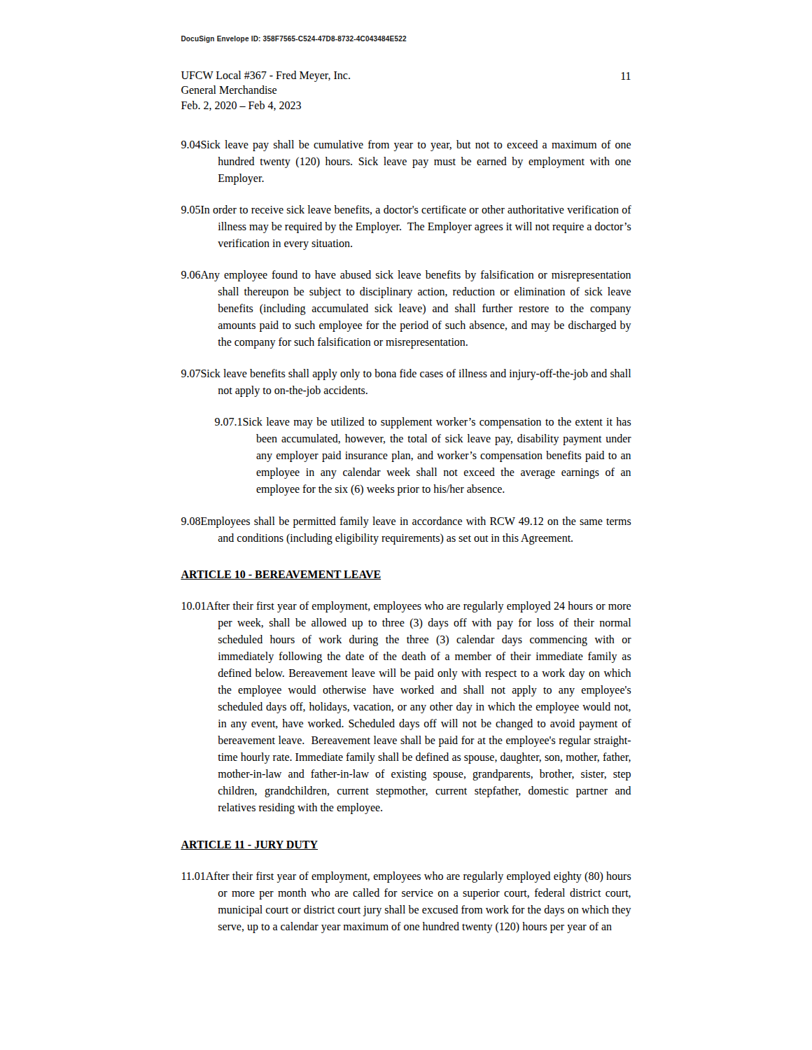DocuSign Envelope ID: 358F7565-C524-47D8-8732-4C043484E522
11
UFCW Local #367 - Fred Meyer, Inc.
General Merchandise
Feb. 2, 2020 – Feb 4, 2023
9.04 Sick leave pay shall be cumulative from year to year, but not to exceed a maximum of one hundred twenty (120) hours. Sick leave pay must be earned by employment with one Employer.
9.05 In order to receive sick leave benefits, a doctor's certificate or other authoritative verification of illness may be required by the Employer. The Employer agrees it will not require a doctor’s verification in every situation.
9.06 Any employee found to have abused sick leave benefits by falsification or misrepresentation shall thereupon be subject to disciplinary action, reduction or elimination of sick leave benefits (including accumulated sick leave) and shall further restore to the company amounts paid to such employee for the period of such absence, and may be discharged by the company for such falsification or misrepresentation.
9.07 Sick leave benefits shall apply only to bona fide cases of illness and injury-off-the-job and shall not apply to on-the-job accidents.
9.07.1 Sick leave may be utilized to supplement worker’s compensation to the extent it has been accumulated, however, the total of sick leave pay, disability payment under any employer paid insurance plan, and worker’s compensation benefits paid to an employee in any calendar week shall not exceed the average earnings of an employee for the six (6) weeks prior to his/her absence.
9.08 Employees shall be permitted family leave in accordance with RCW 49.12 on the same terms and conditions (including eligibility requirements) as set out in this Agreement.
ARTICLE 10 - BEREAVEMENT LEAVE
10.01 After their first year of employment, employees who are regularly employed 24 hours or more per week, shall be allowed up to three (3) days off with pay for loss of their normal scheduled hours of work during the three (3) calendar days commencing with or immediately following the date of the death of a member of their immediate family as defined below. Bereavement leave will be paid only with respect to a work day on which the employee would otherwise have worked and shall not apply to any employee's scheduled days off, holidays, vacation, or any other day in which the employee would not, in any event, have worked. Scheduled days off will not be changed to avoid payment of bereavement leave. Bereavement leave shall be paid for at the employee's regular straight-time hourly rate. Immediate family shall be defined as spouse, daughter, son, mother, father, mother-in-law and father-in-law of existing spouse, grandparents, brother, sister, step children, grandchildren, current stepmother, current stepfather, domestic partner and relatives residing with the employee.
ARTICLE 11 - JURY DUTY
11.01 After their first year of employment, employees who are regularly employed eighty (80) hours or more per month who are called for service on a superior court, federal district court, municipal court or district court jury shall be excused from work for the days on which they serve, up to a calendar year maximum of one hundred twenty (120) hours per year of an